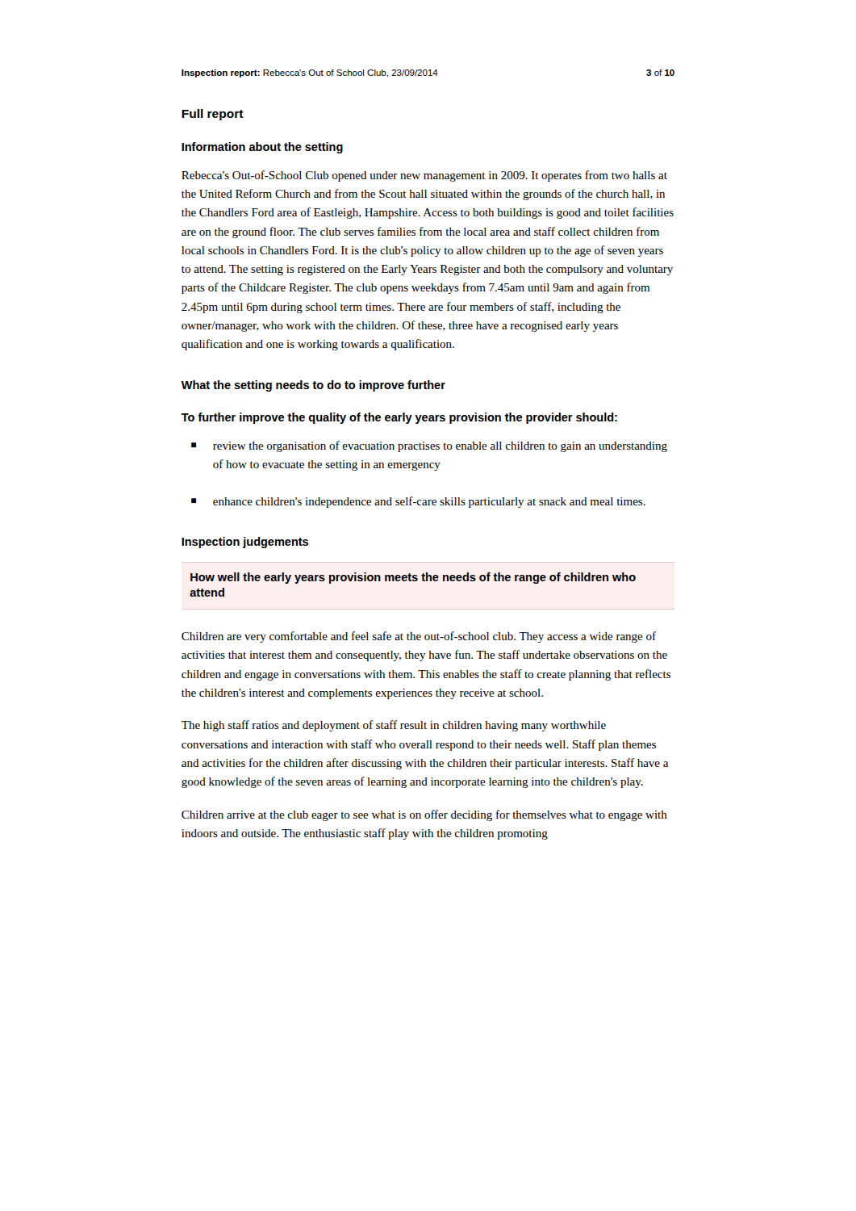Inspection report: Rebecca's Out of School Club, 23/09/2014
3 of 10
Full report
Information about the setting
Rebecca's Out-of-School Club opened under new management in 2009. It operates from two halls at the United Reform Church and from the Scout hall situated within the grounds of the church hall, in the Chandlers Ford area of Eastleigh, Hampshire. Access to both buildings is good and toilet facilities are on the ground floor. The club serves families from the local area and staff collect children from local schools in Chandlers Ford. It is the club's policy to allow children up to the age of seven years to attend. The setting is registered on the Early Years Register and both the compulsory and voluntary parts of the Childcare Register. The club opens weekdays from 7.45am until 9am and again from 2.45pm until 6pm during school term times. There are four members of staff, including the owner/manager, who work with the children. Of these, three have a recognised early years qualification and one is working towards a qualification.
What the setting needs to do to improve further
To further improve the quality of the early years provision the provider should:
review the organisation of evacuation practises to enable all children to gain an understanding of how to evacuate the setting in an emergency
enhance children's independence and self-care skills particularly at snack and meal times.
Inspection judgements
How well the early years provision meets the needs of the range of children who attend
Children are very comfortable and feel safe at the out-of-school club. They access a wide range of activities that interest them and consequently, they have fun. The staff undertake observations on the children and engage in conversations with them. This enables the staff to create planning that reflects the children's interest and complements experiences they receive at school.
The high staff ratios and deployment of staff result in children having many worthwhile conversations and interaction with staff who overall respond to their needs well. Staff plan themes and activities for the children after discussing with the children their particular interests. Staff have a good knowledge of the seven areas of learning and incorporate learning into the children's play.
Children arrive at the club eager to see what is on offer deciding for themselves what to engage with indoors and outside. The enthusiastic staff play with the children promoting